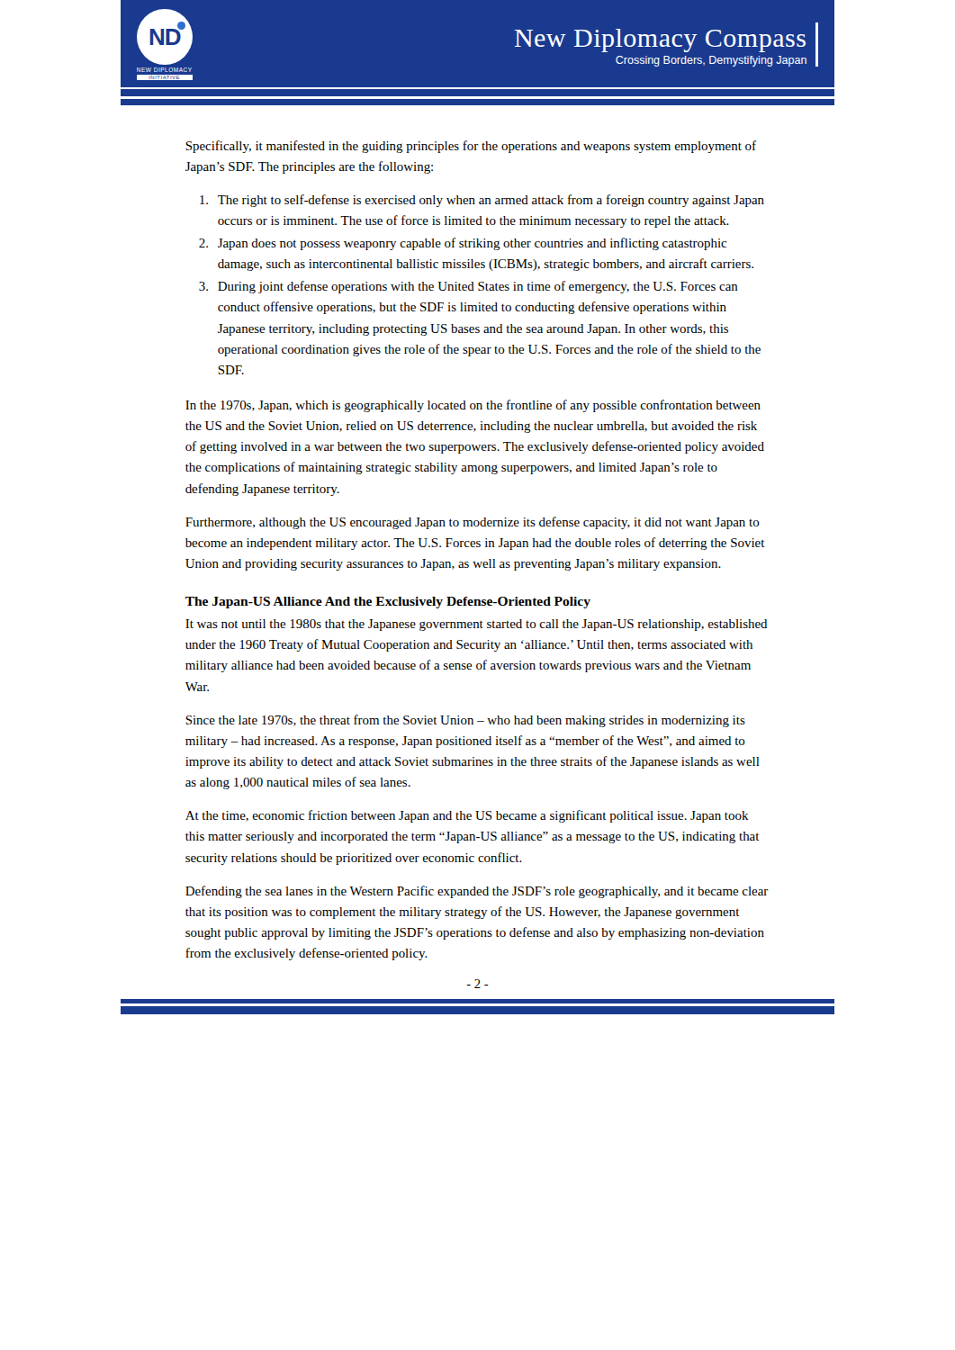ND
NEW DIPLOMACYINITIATIVE
New Diplomacy Compass
Crossing Borders, Demystifying Japan
Specifically, it manifested in the guiding principles for the operations and weapons system employment of Japan’s SDF. The principles are the following:
The right to self-defense is exercised only when an armed attack from a foreign country against Japan occurs or is imminent. The use of force is limited to the minimum necessary to repel the attack.
Japan does not possess weaponry capable of striking other countries and inflicting catastrophic damage, such as intercontinental ballistic missiles (ICBMs), strategic bombers, and aircraft carriers.
During joint defense operations with the United States in time of emergency, the U.S. Forces can conduct offensive operations, but the SDF is limited to conducting defensive operations within Japanese territory, including protecting US bases and the sea around Japan. In other words, this operational coordination gives the role of the spear to the U.S. Forces and the role of the shield to the SDF.
In the 1970s, Japan, which is geographically located on the frontline of any possible confrontation between the US and the Soviet Union, relied on US deterrence, including the nuclear umbrella, but avoided the risk of getting involved in a war between the two superpowers. The exclusively defense-oriented policy avoided the complications of maintaining strategic stability among superpowers, and limited Japan’s role to defending Japanese territory.
Furthermore, although the US encouraged Japan to modernize its defense capacity, it did not want Japan to become an independent military actor. The U.S. Forces in Japan had the double roles of deterring the Soviet Union and providing security assurances to Japan, as well as preventing Japan’s military expansion.
The Japan-US Alliance And the Exclusively Defense-Oriented Policy
It was not until the 1980s that the Japanese government started to call the Japan-US relationship, established under the 1960 Treaty of Mutual Cooperation and Security an ‘alliance.’ Until then, terms associated with military alliance had been avoided because of a sense of aversion towards previous wars and the Vietnam War.
Since the late 1970s, the threat from the Soviet Union – who had been making strides in modernizing its military – had increased. As a response, Japan positioned itself as a “member of the West”, and aimed to improve its ability to detect and attack Soviet submarines in the three straits of the Japanese islands as well as along 1,000 nautical miles of sea lanes.
At the time, economic friction between Japan and the US became a significant political issue. Japan took this matter seriously and incorporated the term “Japan-US alliance” as a message to the US, indicating that security relations should be prioritized over economic conflict.
Defending the sea lanes in the Western Pacific expanded the JSDF’s role geographically, and it became clear that its position was to complement the military strategy of the US. However, the Japanese government sought public approval by limiting the JSDF’s operations to defense and also by emphasizing non-deviation from the exclusively defense-oriented policy.
- 2 -